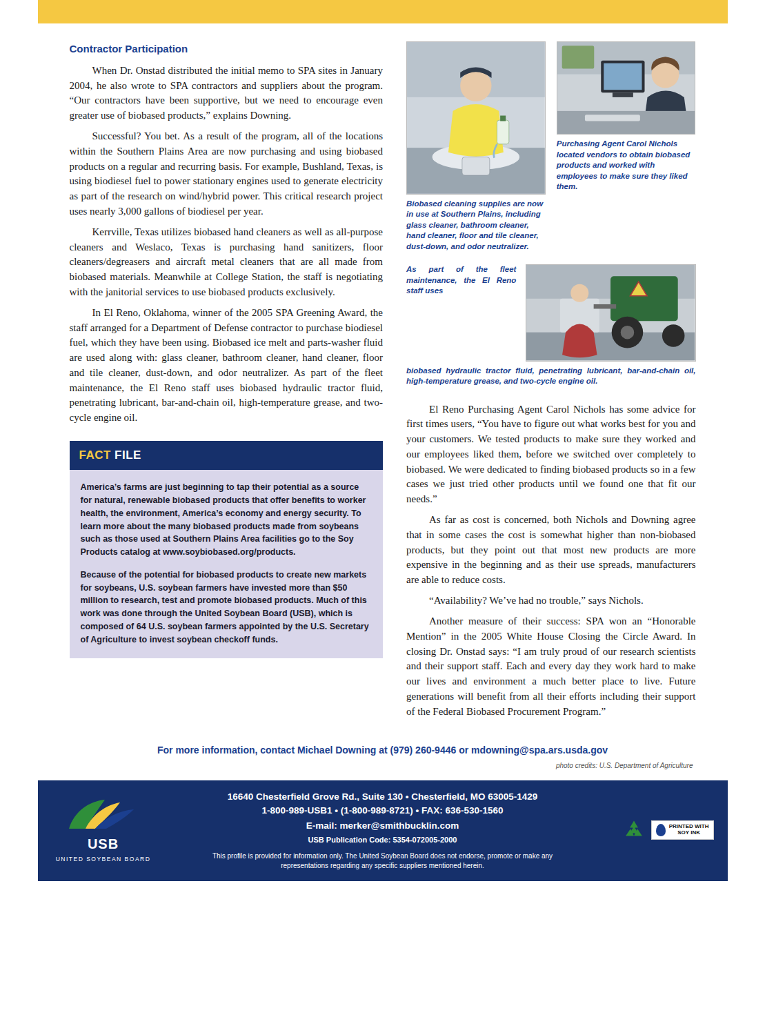Contractor Participation
When Dr. Onstad distributed the initial memo to SPA sites in January 2004, he also wrote to SPA contractors and suppliers about the program. “Our contractors have been supportive, but we need to encourage even greater use of biobased products,” explains Downing.
Successful? You bet. As a result of the program, all of the locations within the Southern Plains Area are now purchasing and using biobased products on a regular and recurring basis. For example, Bushland, Texas, is using biodiesel fuel to power stationary engines used to generate electricity as part of the research on wind/hybrid power. This critical research project uses nearly 3,000 gallons of biodiesel per year.
Kerrville, Texas utilizes biobased hand cleaners as well as all-purpose cleaners and Weslaco, Texas is purchasing hand sanitizers, floor cleaners/degreasers and aircraft metal cleaners that are all made from biobased materials. Meanwhile at College Station, the staff is negotiating with the janitorial services to use biobased products exclusively.
In El Reno, Oklahoma, winner of the 2005 SPA Greening Award, the staff arranged for a Department of Defense contractor to purchase biodiesel fuel, which they have been using. Biobased ice melt and parts-washer fluid are used along with: glass cleaner, bathroom cleaner, hand cleaner, floor and tile cleaner, dust-down, and odor neutralizer. As part of the fleet maintenance, the El Reno staff uses biobased hydraulic tractor fluid, penetrating lubricant, bar-and-chain oil, high-temperature grease, and two-cycle engine oil.
FACT FILE
America’s farms are just beginning to tap their potential as a source for natural, renewable biobased products that offer benefits to worker health, the environment, America’s economy and energy security. To learn more about the many biobased products made from soybeans such as those used at Southern Plains Area facilities go to the Soy Products catalog at www.soybiobased.org/products.
Because of the potential for biobased products to create new markets for soybeans, U.S. soybean farmers have invested more than $50 million to research, test and promote biobased products. Much of this work was done through the United Soybean Board (USB), which is composed of 64 U.S. soybean farmers appointed by the U.S. Secretary of Agriculture to invest soybean checkoff funds.
Biobased cleaning supplies are now in use at Southern Plains, including glass cleaner, bathroom cleaner, hand cleaner, floor and tile cleaner, dust-down, and odor neutralizer.
Purchasing Agent Carol Nichols located vendors to obtain biobased products and worked with employees to make sure they liked them.
As part of the fleet maintenance, the El Reno staff uses
biobased hydraulic tractor fluid, penetrating lubricant, bar-and-chain oil, high-temperature grease, and two-cycle engine oil.
El Reno Purchasing Agent Carol Nichols has some advice for first times users, “You have to figure out what works best for you and your customers. We tested products to make sure they worked and our employees liked them, before we switched over completely to biobased. We were dedicated to finding biobased products so in a few cases we just tried other products until we found one that fit our needs.”
As far as cost is concerned, both Nichols and Downing agree that in some cases the cost is somewhat higher than non-biobased products, but they point out that most new products are more expensive in the beginning and as their use spreads, manufacturers are able to reduce costs.
“Availability? We’ve had no trouble,” says Nichols.
Another measure of their success: SPA won an “Honorable Mention” in the 2005 White House Closing the Circle Award. In closing Dr. Onstad says: “I am truly proud of our research scientists and their support staff. Each and every day they work hard to make our lives and environment a much better place to live. Future generations will benefit from all their efforts including their support of the Federal Biobased Procurement Program.”
For more information, contact Michael Downing at (979) 260-9446 or mdowning@spa.ars.usda.gov
photo credits: U.S. Department of Agriculture
USB
UNITED SOYBEAN BOARD
16640 Chesterfield Grove Rd., Suite 130 • Chesterfield, MO 63005-1429
1-800-989-USB1 • (1-800-989-8721) • FAX: 636-530-1560
E-mail: merker@smithbucklin.com
USB Publication Code: 5354-072005-2000
This profile is provided for information only. The United Soybean Board does not endorse, promote or make any representations regarding any specific suppliers mentioned herein.
PRINTED WITH
SOY INK